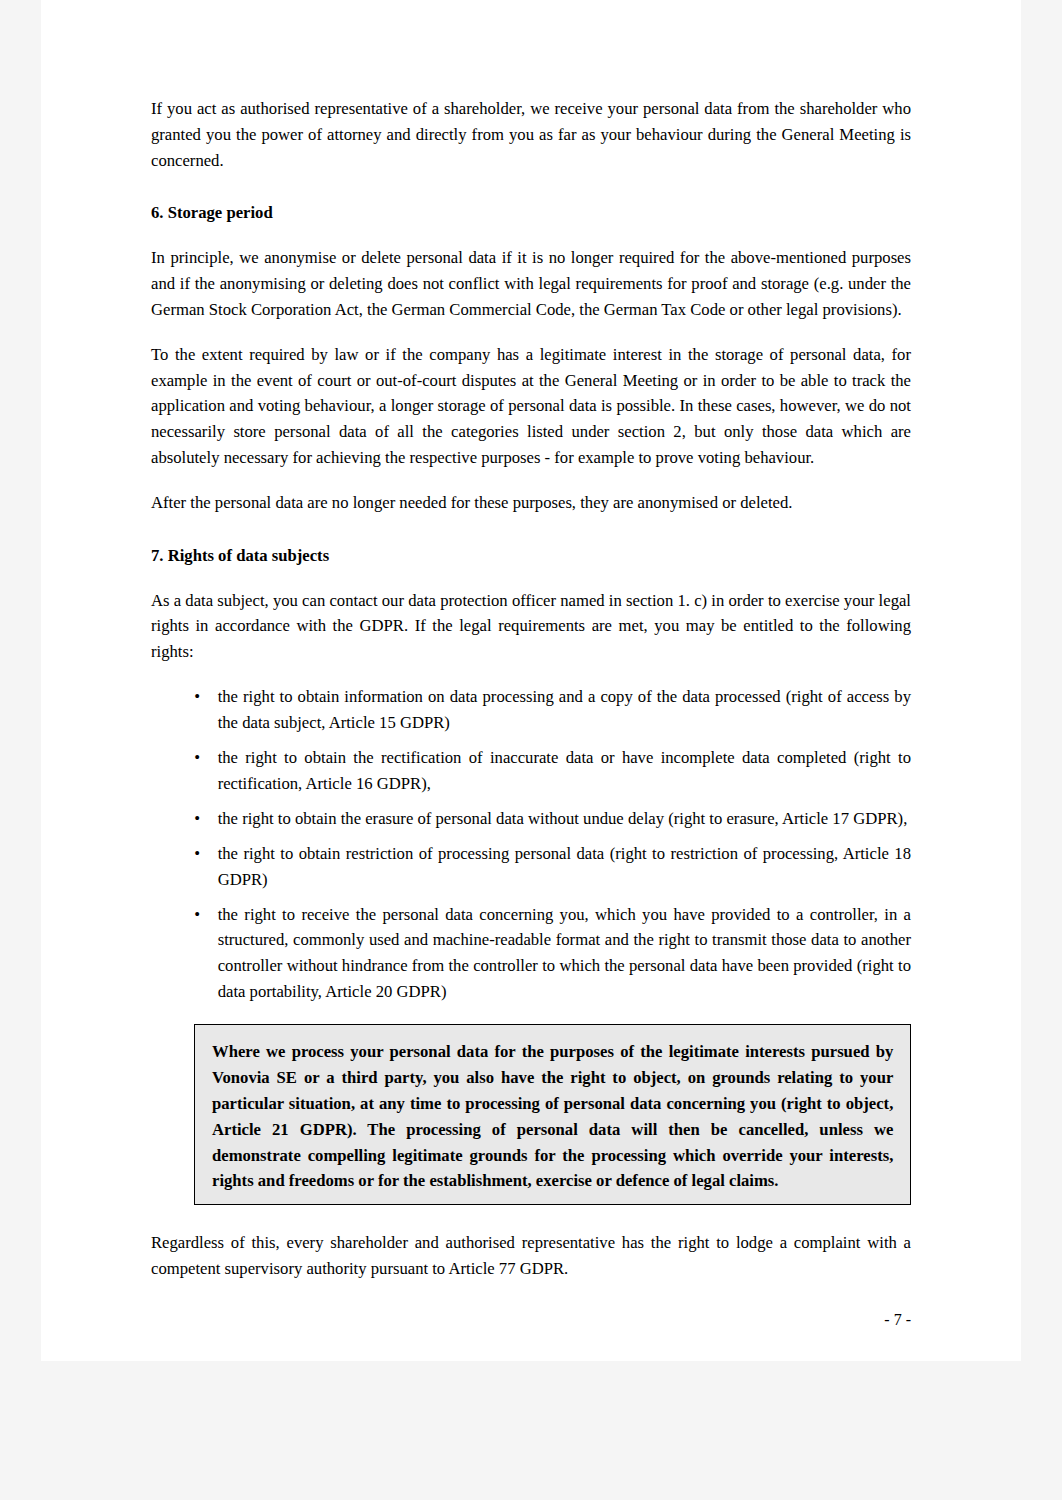If you act as authorised representative of a shareholder, we receive your personal data from the shareholder who granted you the power of attorney and directly from you as far as your behaviour during the General Meeting is concerned.
6. Storage period
In principle, we anonymise or delete personal data if it is no longer required for the above-mentioned purposes and if the anonymising or deleting does not conflict with legal requirements for proof and storage (e.g. under the German Stock Corporation Act, the German Commercial Code, the German Tax Code or other legal provisions).
To the extent required by law or if the company has a legitimate interest in the storage of personal data, for example in the event of court or out-of-court disputes at the General Meeting or in order to be able to track the application and voting behaviour, a longer storage of personal data is possible. In these cases, however, we do not necessarily store personal data of all the categories listed under section 2, but only those data which are absolutely necessary for achieving the respective purposes - for example to prove voting behaviour.
After the personal data are no longer needed for these purposes, they are anonymised or deleted.
7. Rights of data subjects
As a data subject, you can contact our data protection officer named in section 1. c) in order to exercise your legal rights in accordance with the GDPR. If the legal requirements are met, you may be entitled to the following rights:
the right to obtain information on data processing and a copy of the data processed (right of access by the data subject, Article 15 GDPR)
the right to obtain the rectification of inaccurate data or have incomplete data completed (right to rectification, Article 16 GDPR),
the right to obtain the erasure of personal data without undue delay (right to erasure, Article 17 GDPR),
the right to obtain restriction of processing personal data (right to restriction of processing, Article 18 GDPR)
the right to receive the personal data concerning you, which you have provided to a controller, in a structured, commonly used and machine-readable format and the right to transmit those data to another controller without hindrance from the controller to which the personal data have been provided (right to data portability, Article 20 GDPR)
Where we process your personal data for the purposes of the legitimate interests pursued by Vonovia SE or a third party, you also have the right to object, on grounds relating to your particular situation, at any time to processing of personal data concerning you (right to object, Article 21 GDPR). The processing of personal data will then be cancelled, unless we demonstrate compelling legitimate grounds for the processing which override your interests, rights and freedoms or for the establishment, exercise or defence of legal claims.
Regardless of this, every shareholder and authorised representative has the right to lodge a complaint with a competent supervisory authority pursuant to Article 77 GDPR.
- 7 -